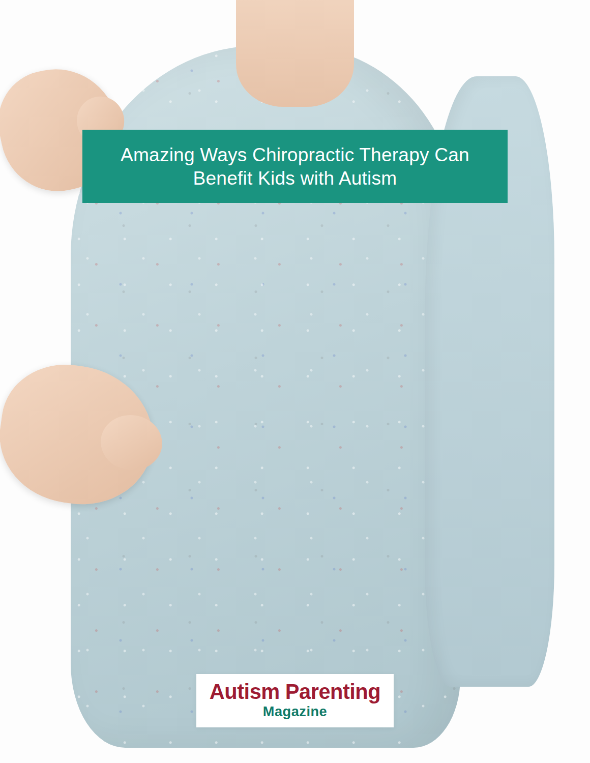Amazing Ways Chiropractic Therapy Can Benefit Kids with Autism
Autism Parenting
Magazine